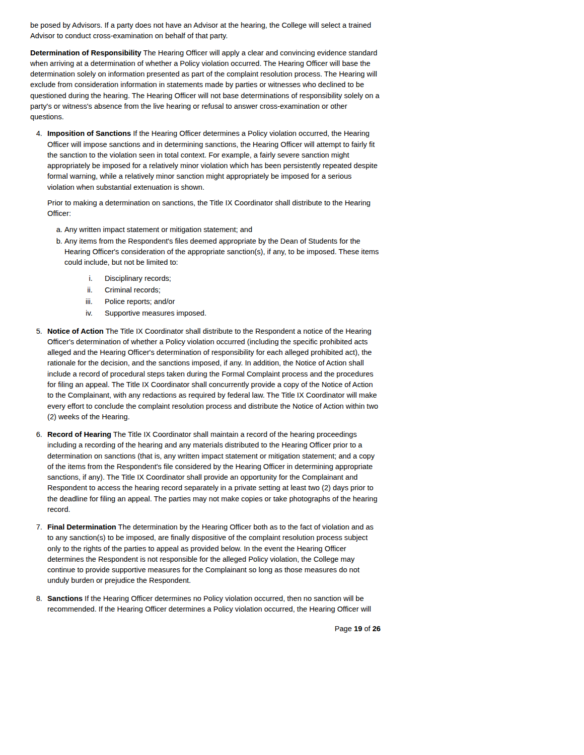be posed by Advisors. If a party does not have an Advisor at the hearing, the College will select a trained Advisor to conduct cross-examination on behalf of that party.
Determination of Responsibility The Hearing Officer will apply a clear and convincing evidence standard when arriving at a determination of whether a Policy violation occurred. The Hearing Officer will base the determination solely on information presented as part of the complaint resolution process. The Hearing will exclude from consideration information in statements made by parties or witnesses who declined to be questioned during the hearing. The Hearing Officer will not base determinations of responsibility solely on a party's or witness's absence from the live hearing or refusal to answer cross-examination or other questions.
Imposition of Sanctions If the Hearing Officer determines a Policy violation occurred, the Hearing Officer will impose sanctions and in determining sanctions, the Hearing Officer will attempt to fairly fit the sanction to the violation seen in total context. For example, a fairly severe sanction might appropriately be imposed for a relatively minor violation which has been persistently repeated despite formal warning, while a relatively minor sanction might appropriately be imposed for a serious violation when substantial extenuation is shown.
Prior to making a determination on sanctions, the Title IX Coordinator shall distribute to the Hearing Officer:
Any written impact statement or mitigation statement; and
Any items from the Respondent's files deemed appropriate by the Dean of Students for the Hearing Officer's consideration of the appropriate sanction(s), if any, to be imposed. These items could include, but not be limited to:
Disciplinary records;
Criminal records;
Police reports; and/or
Supportive measures imposed.
Notice of Action The Title IX Coordinator shall distribute to the Respondent a notice of the Hearing Officer's determination of whether a Policy violation occurred (including the specific prohibited acts alleged and the Hearing Officer's determination of responsibility for each alleged prohibited act), the rationale for the decision, and the sanctions imposed, if any. In addition, the Notice of Action shall include a record of procedural steps taken during the Formal Complaint process and the procedures for filing an appeal. The Title IX Coordinator shall concurrently provide a copy of the Notice of Action to the Complainant, with any redactions as required by federal law. The Title IX Coordinator will make every effort to conclude the complaint resolution process and distribute the Notice of Action within two (2) weeks of the Hearing.
Record of Hearing The Title IX Coordinator shall maintain a record of the hearing proceedings including a recording of the hearing and any materials distributed to the Hearing Officer prior to a determination on sanctions (that is, any written impact statement or mitigation statement; and a copy of the items from the Respondent's file considered by the Hearing Officer in determining appropriate sanctions, if any). The Title IX Coordinator shall provide an opportunity for the Complainant and Respondent to access the hearing record separately in a private setting at least two (2) days prior to the deadline for filing an appeal. The parties may not make copies or take photographs of the hearing record.
Final Determination The determination by the Hearing Officer both as to the fact of violation and as to any sanction(s) to be imposed, are finally dispositive of the complaint resolution process subject only to the rights of the parties to appeal as provided below. In the event the Hearing Officer determines the Respondent is not responsible for the alleged Policy violation, the College may continue to provide supportive measures for the Complainant so long as those measures do not unduly burden or prejudice the Respondent.
Sanctions If the Hearing Officer determines no Policy violation occurred, then no sanction will be recommended. If the Hearing Officer determines a Policy violation occurred, the Hearing Officer will
Page 19 of 26